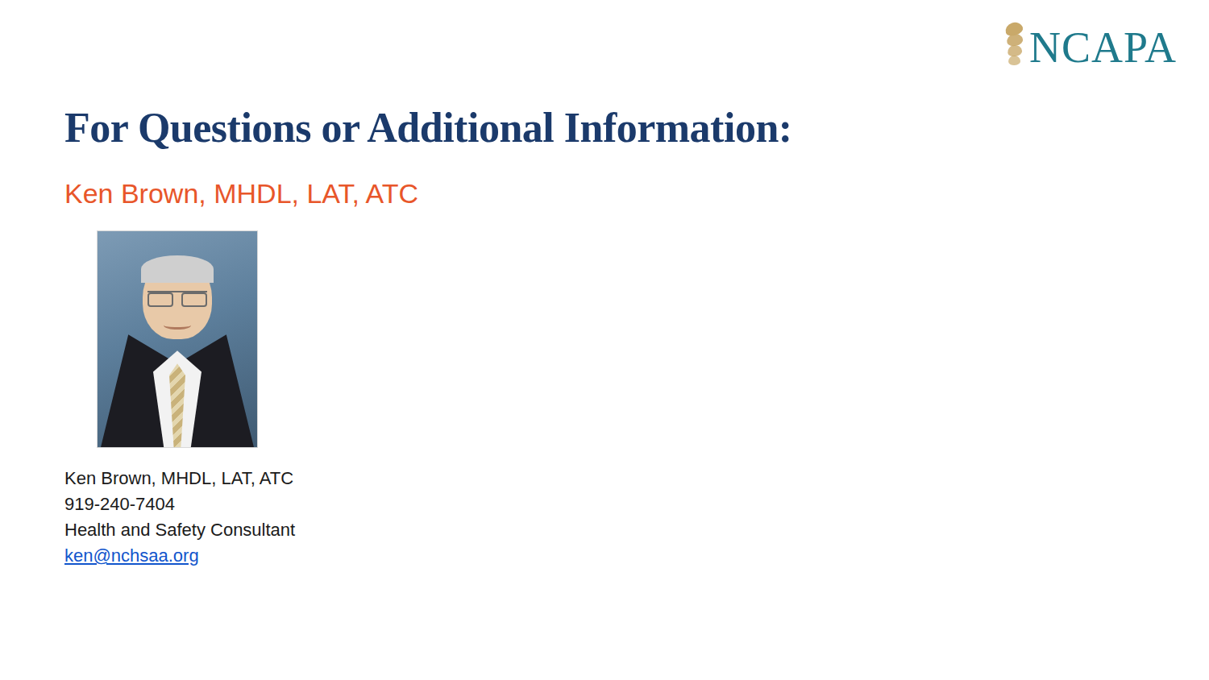NCAPA
For Questions or Additional Information:
Ken Brown, MHDL, LAT, ATC
Ken Brown, MHDL, LAT, ATC
919-240-7404
Health and Safety Consultant
ken@nchsaa.org